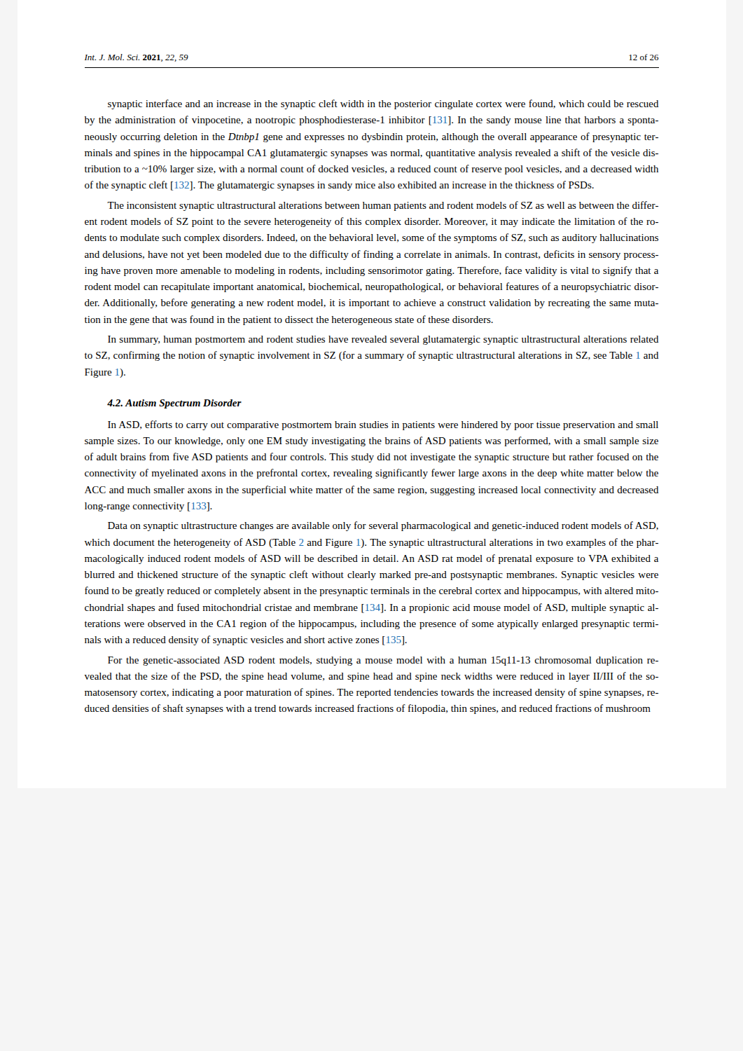Int. J. Mol. Sci. 2021, 22, 59
12 of 26
synaptic interface and an increase in the synaptic cleft width in the posterior cingulate cortex were found, which could be rescued by the administration of vinpocetine, a nootropic phosphodiesterase-1 inhibitor [131]. In the sandy mouse line that harbors a spontaneously occurring deletion in the Dtnbp1 gene and expresses no dysbindin protein, although the overall appearance of presynaptic terminals and spines in the hippocampal CA1 glutamatergic synapses was normal, quantitative analysis revealed a shift of the vesicle distribution to a ~10% larger size, with a normal count of docked vesicles, a reduced count of reserve pool vesicles, and a decreased width of the synaptic cleft [132]. The glutamatergic synapses in sandy mice also exhibited an increase in the thickness of PSDs.
The inconsistent synaptic ultrastructural alterations between human patients and rodent models of SZ as well as between the different rodent models of SZ point to the severe heterogeneity of this complex disorder. Moreover, it may indicate the limitation of the rodents to modulate such complex disorders. Indeed, on the behavioral level, some of the symptoms of SZ, such as auditory hallucinations and delusions, have not yet been modeled due to the difficulty of finding a correlate in animals. In contrast, deficits in sensory processing have proven more amenable to modeling in rodents, including sensorimotor gating. Therefore, face validity is vital to signify that a rodent model can recapitulate important anatomical, biochemical, neuropathological, or behavioral features of a neuropsychiatric disorder. Additionally, before generating a new rodent model, it is important to achieve a construct validation by recreating the same mutation in the gene that was found in the patient to dissect the heterogeneous state of these disorders.
In summary, human postmortem and rodent studies have revealed several glutamatergic synaptic ultrastructural alterations related to SZ, confirming the notion of synaptic involvement in SZ (for a summary of synaptic ultrastructural alterations in SZ, see Table 1 and Figure 1).
4.2. Autism Spectrum Disorder
In ASD, efforts to carry out comparative postmortem brain studies in patients were hindered by poor tissue preservation and small sample sizes. To our knowledge, only one EM study investigating the brains of ASD patients was performed, with a small sample size of adult brains from five ASD patients and four controls. This study did not investigate the synaptic structure but rather focused on the connectivity of myelinated axons in the prefrontal cortex, revealing significantly fewer large axons in the deep white matter below the ACC and much smaller axons in the superficial white matter of the same region, suggesting increased local connectivity and decreased long-range connectivity [133].
Data on synaptic ultrastructure changes are available only for several pharmacological and genetic-induced rodent models of ASD, which document the heterogeneity of ASD (Table 2 and Figure 1). The synaptic ultrastructural alterations in two examples of the pharmacologically induced rodent models of ASD will be described in detail. An ASD rat model of prenatal exposure to VPA exhibited a blurred and thickened structure of the synaptic cleft without clearly marked pre-and postsynaptic membranes. Synaptic vesicles were found to be greatly reduced or completely absent in the presynaptic terminals in the cerebral cortex and hippocampus, with altered mitochondrial shapes and fused mitochondrial cristae and membrane [134]. In a propionic acid mouse model of ASD, multiple synaptic alterations were observed in the CA1 region of the hippocampus, including the presence of some atypically enlarged presynaptic terminals with a reduced density of synaptic vesicles and short active zones [135].
For the genetic-associated ASD rodent models, studying a mouse model with a human 15q11-13 chromosomal duplication revealed that the size of the PSD, the spine head volume, and spine head and spine neck widths were reduced in layer II/III of the somatosensory cortex, indicating a poor maturation of spines. The reported tendencies towards the increased density of spine synapses, reduced densities of shaft synapses with a trend towards increased fractions of filopodia, thin spines, and reduced fractions of mushroom